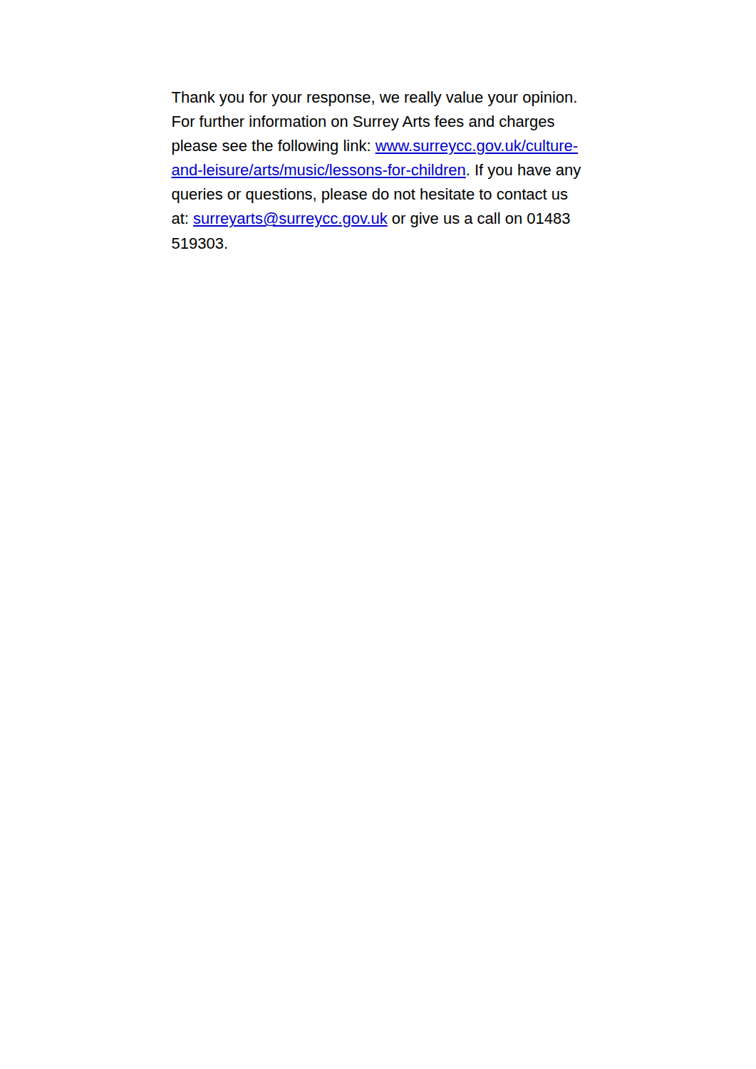Thank you for your response, we really value your opinion. For further information on Surrey Arts fees and charges please see the following link: www.surreycc.gov.uk/culture-and-leisure/arts/music/lessons-for-children. If you have any queries or questions, please do not hesitate to contact us at: surreyarts@surreycc.gov.uk or give us a call on 01483 519303.